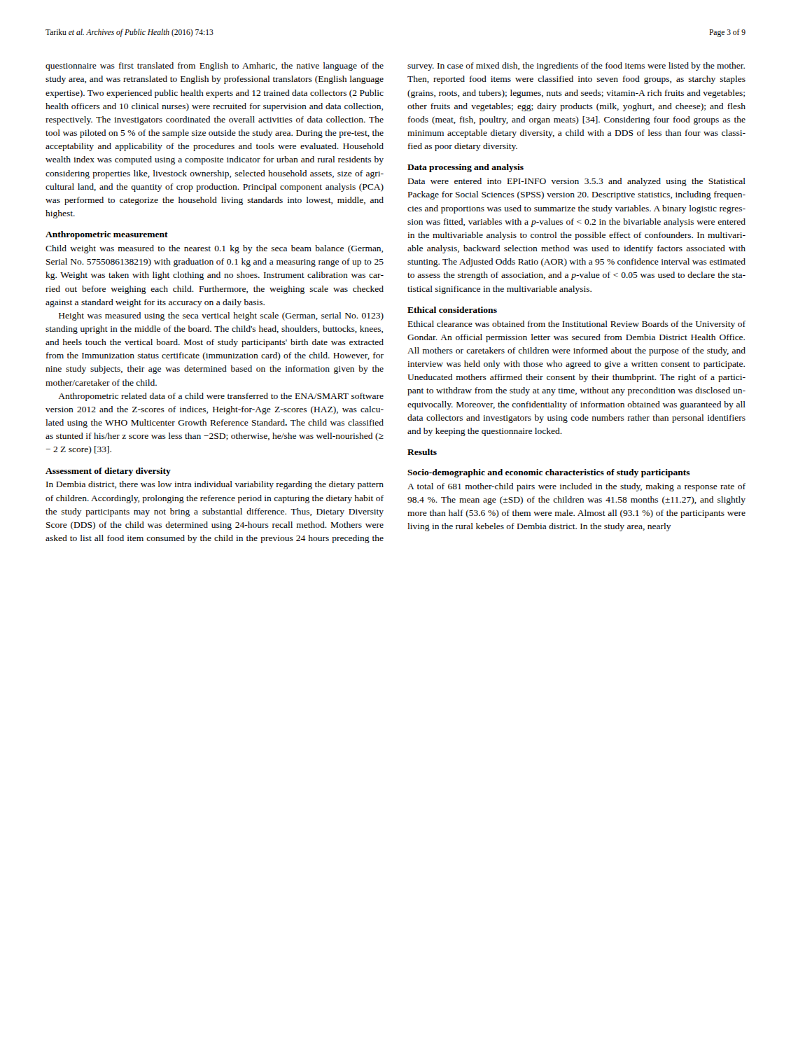Tariku et al. Archives of Public Health (2016) 74:13
Page 3 of 9
questionnaire was first translated from English to Amharic, the native language of the study area, and was retranslated to English by professional translators (English language expertise). Two experienced public health experts and 12 trained data collectors (2 Public health officers and 10 clinical nurses) were recruited for supervision and data collection, respectively. The investigators coordinated the overall activities of data collection. The tool was piloted on 5 % of the sample size outside the study area. During the pre-test, the acceptability and applicability of the procedures and tools were evaluated. Household wealth index was computed using a composite indicator for urban and rural residents by considering properties like, livestock ownership, selected household assets, size of agricultural land, and the quantity of crop production. Principal component analysis (PCA) was performed to categorize the household living standards into lowest, middle, and highest.
Anthropometric measurement
Child weight was measured to the nearest 0.1 kg by the seca beam balance (German, Serial No. 5755086138219) with graduation of 0.1 kg and a measuring range of up to 25 kg. Weight was taken with light clothing and no shoes. Instrument calibration was carried out before weighing each child. Furthermore, the weighing scale was checked against a standard weight for its accuracy on a daily basis.
Height was measured using the seca vertical height scale (German, serial No. 0123) standing upright in the middle of the board. The child's head, shoulders, buttocks, knees, and heels touch the vertical board. Most of study participants' birth date was extracted from the Immunization status certificate (immunization card) of the child. However, for nine study subjects, their age was determined based on the information given by the mother/caretaker of the child.
Anthropometric related data of a child were transferred to the ENA/SMART software version 2012 and the Z-scores of indices, Height-for-Age Z-scores (HAZ), was calculated using the WHO Multicenter Growth Reference Standard. The child was classified as stunted if his/her z score was less than −2SD; otherwise, he/she was well-nourished (≥ − 2 Z score) [33].
Assessment of dietary diversity
In Dembia district, there was low intra individual variability regarding the dietary pattern of children. Accordingly, prolonging the reference period in capturing the dietary habit of the study participants may not bring a substantial difference. Thus, Dietary Diversity Score (DDS) of the child was determined using 24-hours recall method. Mothers were asked to list all food item consumed by the child in the previous 24 hours preceding the survey. In case of mixed dish, the ingredients of the food items were listed by the mother. Then, reported food items were classified into seven food groups, as starchy staples (grains, roots, and tubers); legumes, nuts and seeds; vitamin-A rich fruits and vegetables; other fruits and vegetables; egg; dairy products (milk, yoghurt, and cheese); and flesh foods (meat, fish, poultry, and organ meats) [34]. Considering four food groups as the minimum acceptable dietary diversity, a child with a DDS of less than four was classified as poor dietary diversity.
Data processing and analysis
Data were entered into EPI-INFO version 3.5.3 and analyzed using the Statistical Package for Social Sciences (SPSS) version 20. Descriptive statistics, including frequencies and proportions was used to summarize the study variables. A binary logistic regression was fitted, variables with a p-values of < 0.2 in the bivariable analysis were entered in the multivariable analysis to control the possible effect of confounders. In multivariable analysis, backward selection method was used to identify factors associated with stunting. The Adjusted Odds Ratio (AOR) with a 95 % confidence interval was estimated to assess the strength of association, and a p-value of < 0.05 was used to declare the statistical significance in the multivariable analysis.
Ethical considerations
Ethical clearance was obtained from the Institutional Review Boards of the University of Gondar. An official permission letter was secured from Dembia District Health Office. All mothers or caretakers of children were informed about the purpose of the study, and interview was held only with those who agreed to give a written consent to participate. Uneducated mothers affirmed their consent by their thumbprint. The right of a participant to withdraw from the study at any time, without any precondition was disclosed unequivocally. Moreover, the confidentiality of information obtained was guaranteed by all data collectors and investigators by using code numbers rather than personal identifiers and by keeping the questionnaire locked.
Results
Socio-demographic and economic characteristics of study participants
A total of 681 mother-child pairs were included in the study, making a response rate of 98.4 %. The mean age (±SD) of the children was 41.58 months (±11.27), and slightly more than half (53.6 %) of them were male. Almost all (93.1 %) of the participants were living in the rural kebeles of Dembia district. In the study area, nearly